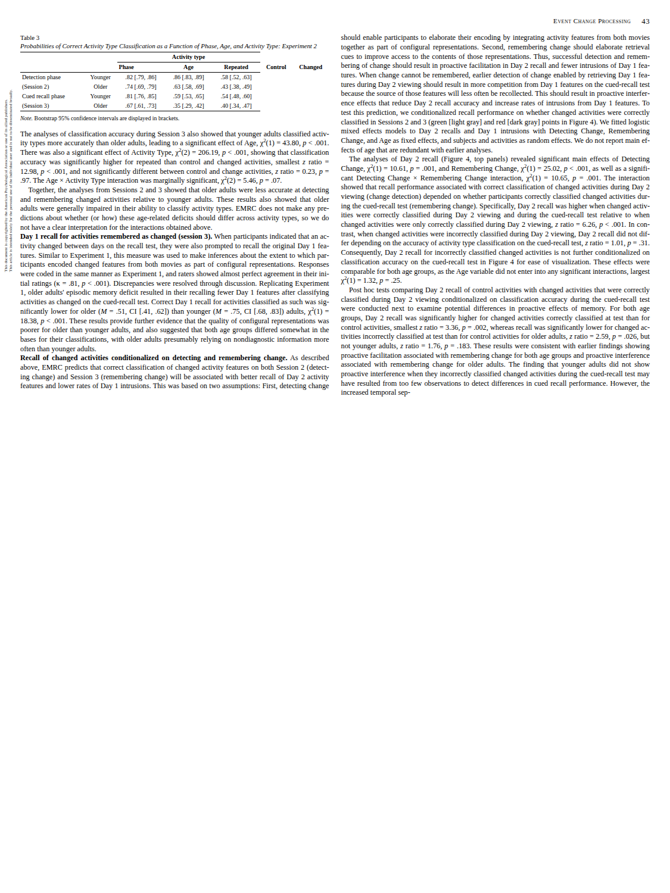43 Event Change Processing
This document is copyrighted by the American Psychological Association or one of its allied publishers.
This article is intended solely for the personal use of the individual user and is not to be disseminated broadly.
Table 3 Probabilities of Correct Activity Type Classification as a Function of Phase, Age, and Activity Type: Experiment 2
| | | Activity type |
| --- | --- | --- |
| Phase | Age | Repeated | Control | Changed |
| Detection phase | Younger | .82 [.79, .86] | .86 [.83, .89] | .58 [.52, .63] |
| (Session 2) | Older | .74 [.69, .79] | .63 [.58, .69] | .43 [.38, .49] |
| Cued recall phase | Younger | .81 [.76, .85] | .59 [.53, .65] | .54 [.48, .60] |
| (Session 3) | Older | .67 [.61, .73] | .35 [.29, .42] | .40 [.34, .47] |
Note. Bootstrap 95% confidence intervals are displayed in brackets.
The analyses of classification accuracy during Session 3 also showed that younger adults classified activity types more accurately than older adults, leading to a significant effect of Age, χ2(1) = 43.80, p < .001. There was also a significant effect of Activity Type, χ2(2) = 206.19, p < .001, showing that classification accuracy was significantly higher for repeated than control and changed activities, smallest z ratio = 12.98, p < .001, and not significantly different between control and change activities, z ratio = 0.23, p = .97. The Age × Activity Type interaction was marginally significant, χ2(2) = 5.46, p = .07.
Together, the analyses from Sessions 2 and 3 showed that older adults were less accurate at detecting and remembering changed activities relative to younger adults. These results also showed that older adults were generally impaired in their ability to classify activity types. EMRC does not make any predictions about whether (or how) these age-related deficits should differ across activity types, so we do not have a clear interpretation for the interactions obtained above.
Day 1 recall for activities remembered as changed (session 3).
When participants indicated that an activity changed between days on the recall test, they were also prompted to recall the original Day 1 features. Similar to Experiment 1, this measure was used to make inferences about the extent to which participants encoded changed features from both movies as part of configural representations. Responses were coded in the same manner as Experiment 1, and raters showed almost perfect agreement in their initial ratings (κ = .81, p < .001). Discrepancies were resolved through discussion. Replicating Experiment 1, older adults' episodic memory deficit resulted in their recalling fewer Day 1 features after classifying activities as changed on the cued-recall test. Correct Day 1 recall for activities classified as such was significantly lower for older (M = .51, CI [.41, .62]) than younger (M = .75, CI [.68, .83]) adults, χ2(1) = 18.38, p < .001. These results provide further evidence that the quality of configural representations was poorer for older than younger adults, and also suggested that both age groups differed somewhat in the bases for their classifications, with older adults presumably relying on nondiagnostic information more often than younger adults.
Recall of changed activities conditionalized on detecting and remembering change.
As described above, EMRC predicts that correct classification of changed activity features on both Session 2 (detecting change) and Session 3 (remembering change) will be associated with better recall of Day 2 activity features and lower rates of Day 1 intrusions. This was based on two assumptions: First, detecting change should enable participants to elaborate their encoding by integrating activity features from both movies together as part of configural representations. Second, remembering change should elaborate retrieval cues to improve access to the contents of those representations. Thus, successful detection and remembering of change should result in proactive facilitation in Day 2 recall and fewer intrusions of Day 1 features. When change cannot be remembered, earlier detection of change enabled by retrieving Day 1 features during Day 2 viewing should result in more competition from Day 1 features on the cued-recall test because the source of those features will less often be recollected. This should result in proactive interference effects that reduce Day 2 recall accuracy and increase rates of intrusions from Day 1 features. To test this prediction, we conditionalized recall performance on whether changed activities were correctly classified in Sessions 2 and 3 (green [light gray] and red [dark gray] points in Figure 4). We fitted logistic mixed effects models to Day 2 recalls and Day 1 intrusions with Detecting Change, Remembering Change, and Age as fixed effects, and subjects and activities as random effects. We do not report main effects of age that are redundant with earlier analyses.
The analyses of Day 2 recall (Figure 4, top panels) revealed significant main effects of Detecting Change, χ2(1) = 10.61, p = .001, and Remembering Change, χ2(1) = 25.02, p < .001, as well as a significant Detecting Change × Remembering Change interaction, χ2(1) = 10.65, p = .001. The interaction showed that recall performance associated with correct classification of changed activities during Day 2 viewing (change detection) depended on whether participants correctly classified changed activities during the cued-recall test (remembering change). Specifically, Day 2 recall was higher when changed activities were correctly classified during Day 2 viewing and during the cued-recall test relative to when changed activities were only correctly classified during Day 2 viewing, z ratio = 6.26, p < .001. In contrast, when changed activities were incorrectly classified during Day 2 viewing, Day 2 recall did not differ depending on the accuracy of activity type classification on the cued-recall test, z ratio = 1.01, p = .31. Consequently, Day 2 recall for incorrectly classified changed activities is not further conditionalized on classification accuracy on the cued-recall test in Figure 4 for ease of visualization. These effects were comparable for both age groups, as the Age variable did not enter into any significant interactions, largest χ2(1) = 1.32, p = .25.
Post hoc tests comparing Day 2 recall of control activities with changed activities that were correctly classified during Day 2 viewing conditionalized on classification accuracy during the cued-recall test were conducted next to examine potential differences in proactive effects of memory. For both age groups, Day 2 recall was significantly higher for changed activities correctly classified at test than for control activities, smallest z ratio = 3.36, p = .002, whereas recall was significantly lower for changed activities incorrectly classified at test than for control activities for older adults, z ratio = 2.59, p = .026, but not younger adults, z ratio = 1.76, p = .183. These results were consistent with earlier findings showing proactive facilitation associated with remembering change for both age groups and proactive interference associated with remembering change for older adults. The finding that younger adults did not show proactive interference when they incorrectly classified changed activities during the cued-recall test may have resulted from too few observations to detect differences in cued recall performance. However, the increased temporal sep-